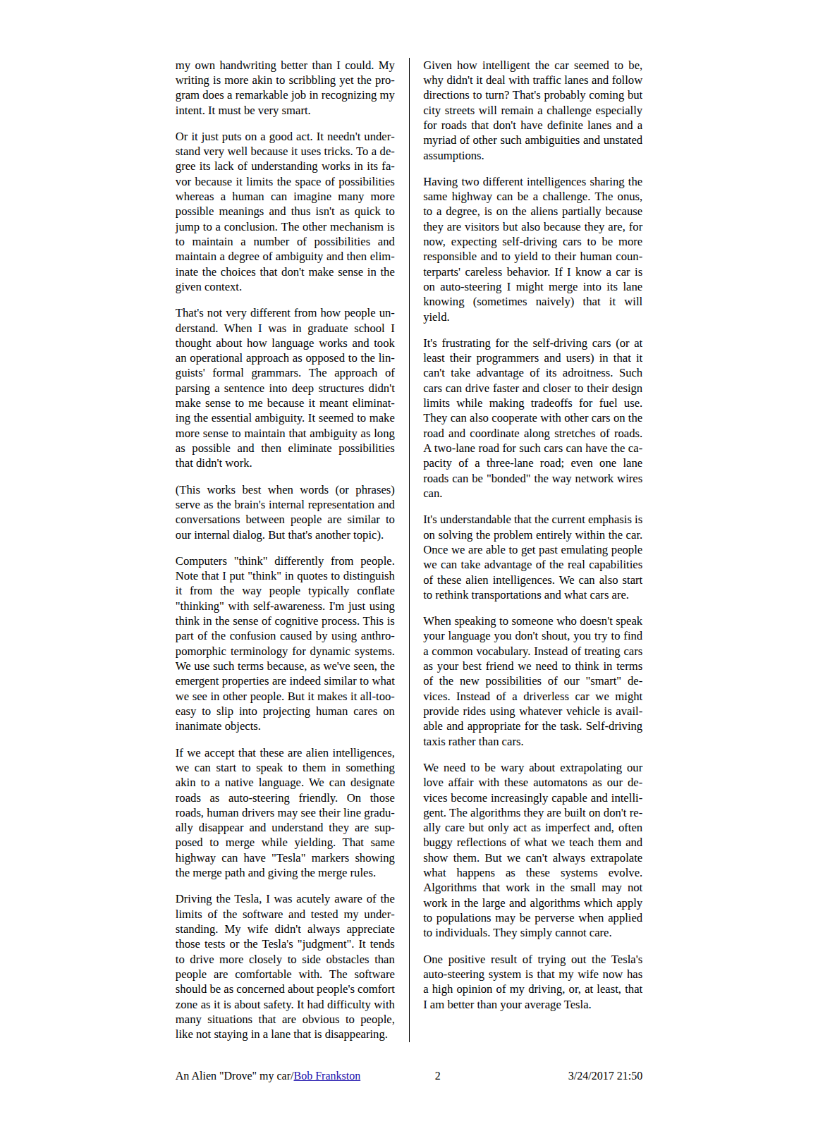my own handwriting better than I could. My writing is more akin to scribbling yet the program does a remarkable job in recognizing my intent. It must be very smart.
Or it just puts on a good act. It needn't understand very well because it uses tricks. To a degree its lack of understanding works in its favor because it limits the space of possibilities whereas a human can imagine many more possible meanings and thus isn't as quick to jump to a conclusion. The other mechanism is to maintain a number of possibilities and maintain a degree of ambiguity and then eliminate the choices that don't make sense in the given context.
That's not very different from how people understand. When I was in graduate school I thought about how language works and took an operational approach as opposed to the linguists' formal grammars. The approach of parsing a sentence into deep structures didn't make sense to me because it meant eliminating the essential ambiguity. It seemed to make more sense to maintain that ambiguity as long as possible and then eliminate possibilities that didn't work.
(This works best when words (or phrases) serve as the brain's internal representation and conversations between people are similar to our internal dialog. But that's another topic).
Computers "think" differently from people. Note that I put "think" in quotes to distinguish it from the way people typically conflate "thinking" with self-awareness. I'm just using think in the sense of cognitive process. This is part of the confusion caused by using anthropomorphic terminology for dynamic systems. We use such terms because, as we've seen, the emergent properties are indeed similar to what we see in other people. But it makes it all-too-easy to slip into projecting human cares on inanimate objects.
If we accept that these are alien intelligences, we can start to speak to them in something akin to a native language. We can designate roads as auto-steering friendly. On those roads, human drivers may see their line gradually disappear and understand they are supposed to merge while yielding. That same highway can have "Tesla" markers showing the merge path and giving the merge rules.
Driving the Tesla, I was acutely aware of the limits of the software and tested my understanding. My wife didn't always appreciate those tests or the Tesla's "judgment". It tends to drive more closely to side obstacles than people are comfortable with. The software should be as concerned about people's comfort zone as it is about safety. It had difficulty with many situations that are obvious to people, like not staying in a lane that is disappearing.
Given how intelligent the car seemed to be, why didn't it deal with traffic lanes and follow directions to turn? That's probably coming but city streets will remain a challenge especially for roads that don't have definite lanes and a myriad of other such ambiguities and unstated assumptions.
Having two different intelligences sharing the same highway can be a challenge. The onus, to a degree, is on the aliens partially because they are visitors but also because they are, for now, expecting self-driving cars to be more responsible and to yield to their human counterparts' careless behavior. If I know a car is on auto-steering I might merge into its lane knowing (sometimes naively) that it will yield.
It's frustrating for the self-driving cars (or at least their programmers and users) in that it can't take advantage of its adroitness. Such cars can drive faster and closer to their design limits while making tradeoffs for fuel use. They can also cooperate with other cars on the road and coordinate along stretches of roads. A two-lane road for such cars can have the capacity of a three-lane road; even one lane roads can be "bonded" the way network wires can.
It's understandable that the current emphasis is on solving the problem entirely within the car. Once we are able to get past emulating people we can take advantage of the real capabilities of these alien intelligences. We can also start to rethink transportations and what cars are.
When speaking to someone who doesn't speak your language you don't shout, you try to find a common vocabulary. Instead of treating cars as your best friend we need to think in terms of the new possibilities of our "smart" devices. Instead of a driverless car we might provide rides using whatever vehicle is available and appropriate for the task. Self-driving taxis rather than cars.
We need to be wary about extrapolating our love affair with these automatons as our devices become increasingly capable and intelligent. The algorithms they are built on don't really care but only act as imperfect and, often buggy reflections of what we teach them and show them. But we can't always extrapolate what happens as these systems evolve. Algorithms that work in the small may not work in the large and algorithms which apply to populations may be perverse when applied to individuals. They simply cannot care.
One positive result of trying out the Tesla's auto-steering system is that my wife now has a high opinion of my driving, or, at least, that I am better than your average Tesla.
An Alien "Drove" my car/Bob Frankston 2 3/24/2017 21:50